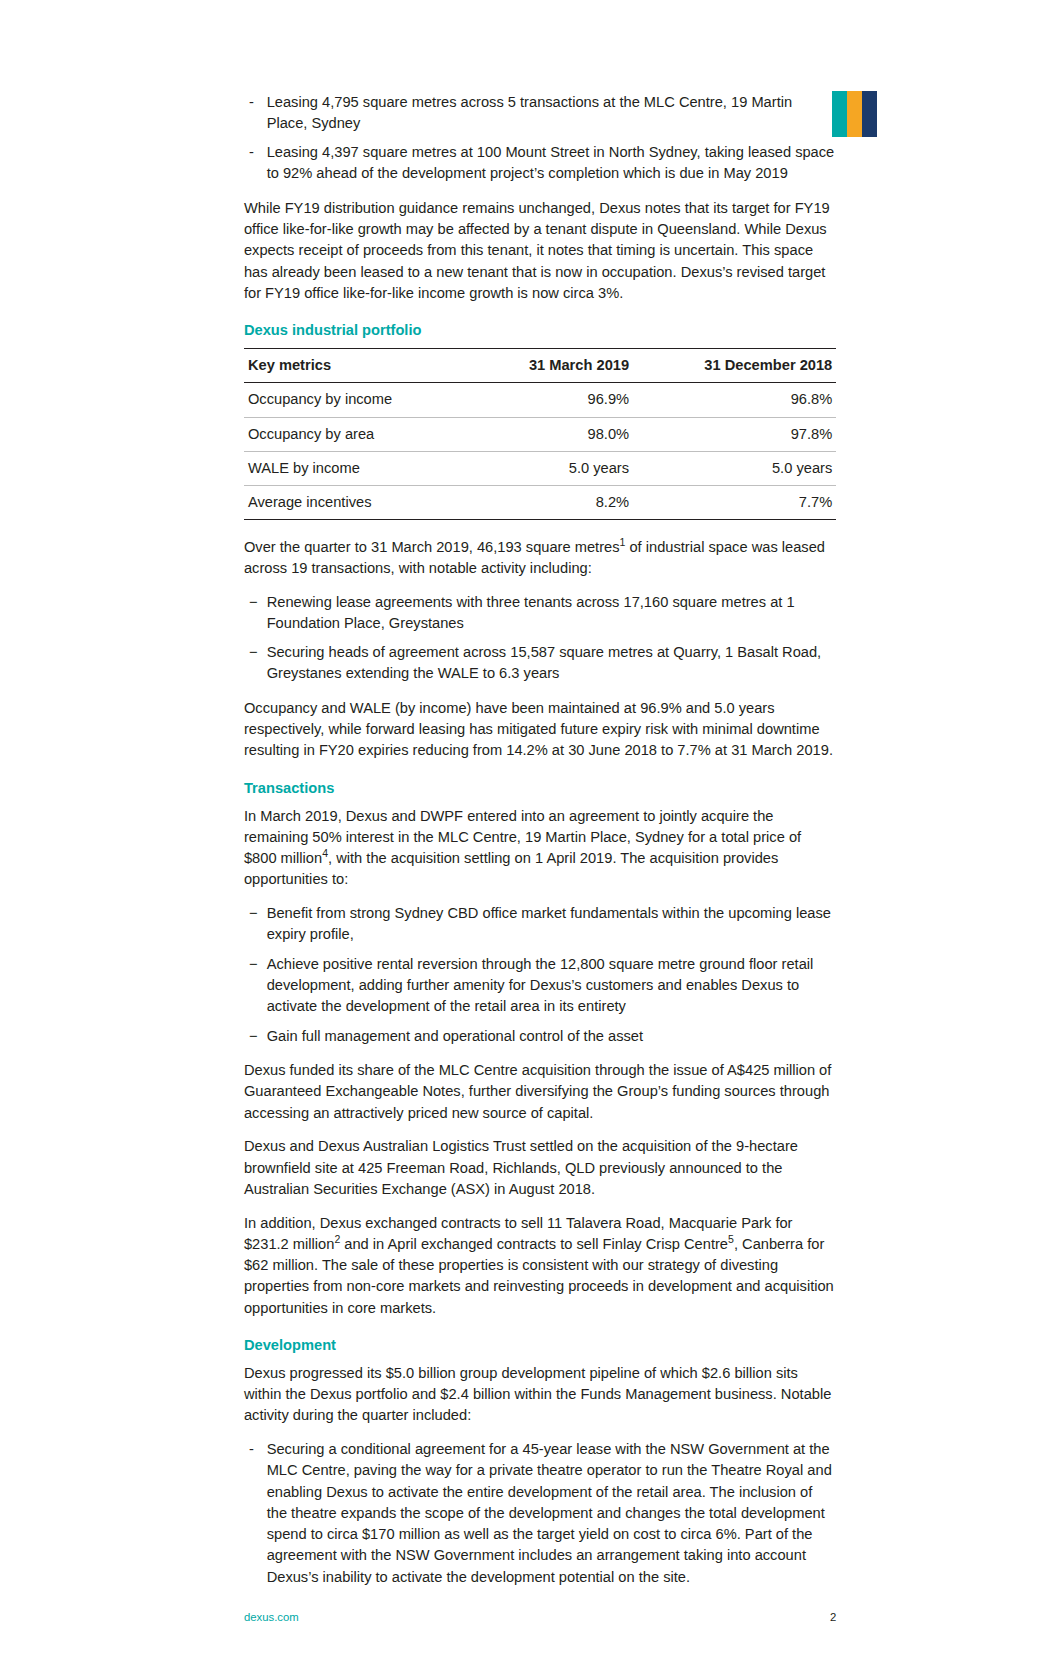Leasing 4,795 square metres across 5 transactions at the MLC Centre, 19 Martin Place, Sydney
Leasing 4,397 square metres at 100 Mount Street in North Sydney, taking leased space to 92% ahead of the development project’s completion which is due in May 2019
While FY19 distribution guidance remains unchanged, Dexus notes that its target for FY19 office like-for-like growth may be affected by a tenant dispute in Queensland. While Dexus expects receipt of proceeds from this tenant, it notes that timing is uncertain. This space has already been leased to a new tenant that is now in occupation. Dexus’s revised target for FY19 office like-for-like income growth is now circa 3%.
Dexus industrial portfolio
| Key metrics | 31 March 2019 | 31 December 2018 |
| --- | --- | --- |
| Occupancy by income | 96.9% | 96.8% |
| Occupancy by area | 98.0% | 97.8% |
| WALE by income | 5.0 years | 5.0 years |
| Average incentives | 8.2% | 7.7% |
Over the quarter to 31 March 2019, 46,193 square metres1 of industrial space was leased across 19 transactions, with notable activity including:
Renewing lease agreements with three tenants across 17,160 square metres at 1 Foundation Place, Greystanes
Securing heads of agreement across 15,587 square metres at Quarry, 1 Basalt Road, Greystanes extending the WALE to 6.3 years
Occupancy and WALE (by income) have been maintained at 96.9% and 5.0 years respectively, while forward leasing has mitigated future expiry risk with minimal downtime resulting in FY20 expiries reducing from 14.2% at 30 June 2018 to 7.7% at 31 March 2019.
Transactions
In March 2019, Dexus and DWPF entered into an agreement to jointly acquire the remaining 50% interest in the MLC Centre, 19 Martin Place, Sydney for a total price of $800 million4, with the acquisition settling on 1 April 2019. The acquisition provides opportunities to:
Benefit from strong Sydney CBD office market fundamentals within the upcoming lease expiry profile,
Achieve positive rental reversion through the 12,800 square metre ground floor retail development, adding further amenity for Dexus’s customers and enables Dexus to activate the development of the retail area in its entirety
Gain full management and operational control of the asset
Dexus funded its share of the MLC Centre acquisition through the issue of A$425 million of Guaranteed Exchangeable Notes, further diversifying the Group’s funding sources through accessing an attractively priced new source of capital.
Dexus and Dexus Australian Logistics Trust settled on the acquisition of the 9-hectare brownfield site at 425 Freeman Road, Richlands, QLD previously announced to the Australian Securities Exchange (ASX) in August 2018.
In addition, Dexus exchanged contracts to sell 11 Talavera Road, Macquarie Park for $231.2 million2 and in April exchanged contracts to sell Finlay Crisp Centre5, Canberra for $62 million. The sale of these properties is consistent with our strategy of divesting properties from non-core markets and reinvesting proceeds in development and acquisition opportunities in core markets.
Development
Dexus progressed its $5.0 billion group development pipeline of which $2.6 billion sits within the Dexus portfolio and $2.4 billion within the Funds Management business. Notable activity during the quarter included:
Securing a conditional agreement for a 45-year lease with the NSW Government at the MLC Centre, paving the way for a private theatre operator to run the Theatre Royal and enabling Dexus to activate the entire development of the retail area. The inclusion of the theatre expands the scope of the development and changes the total development spend to circa $170 million as well as the target yield on cost to circa 6%. Part of the agreement with the NSW Government includes an arrangement taking into account Dexus’s inability to activate the development potential on the site.
dexus.com 2